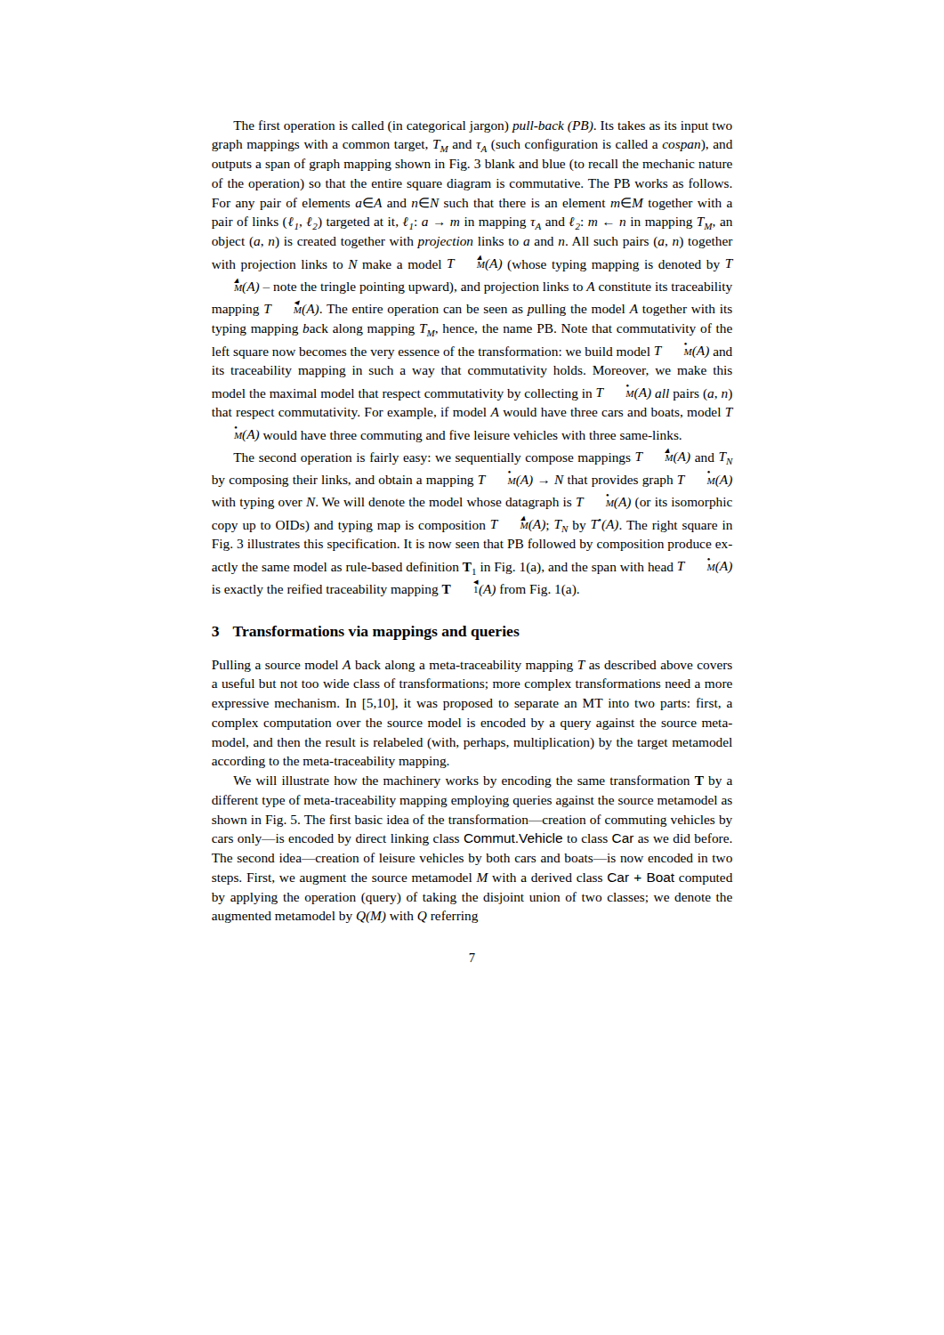The first operation is called (in categorical jargon) pull-back (PB). Its takes as its input two graph mappings with a common target, TM and τA (such configuration is called a cospan), and outputs a span of graph mapping shown in Fig. 3 blank and blue (to recall the mechanic nature of the operation) so that the entire square diagram is commutative. The PB works as follows. For any pair of elements a∈A and n∈N such that there is an element m∈M together with a pair of links (ℓ1, ℓ2) targeted at it, ℓ1: a → m in mapping τA and ℓ2: m ← n in mapping TM, an object (a, n) is created together with projection links to a and n. All such pairs (a, n) together with projection links to N make a model T▴M(A) (whose typing mapping is denoted by T▴M(A) – note the tringle pointing upward), and projection links to A constitute its traceability mapping T◂M(A). The entire operation can be seen as pulling the model A together with its typing mapping back along mapping TM, hence, the name PB. Note that commutativity of the left square now becomes the very essence of the transformation: we build model T•M(A) and its traceability mapping in such a way that commutativity holds. Moreover, we make this model the maximal model that respect commutativity by collecting in T•M(A) all pairs (a, n) that respect commutativity. For example, if model A would have three cars and boats, model T•M(A) would have three commuting and five leisure vehicles with three same-links.
The second operation is fairly easy: we sequentially compose mappings T▴M(A) and TN by composing their links, and obtain a mapping T•M(A) → N that provides graph T•M(A) with typing over N. We will denote the model whose datagraph is T•M(A) (or its isomorphic copy up to OIDs) and typing map is composition T▴M(A); TN by T•(A). The right square in Fig. 3 illustrates this specification. It is now seen that PB followed by composition produce exactly the same model as rule-based definition T1 in Fig. 1(a), and the span with head T•M(A) is exactly the reified traceability mapping T◂1(A) from Fig. 1(a).
3 Transformations via mappings and queries
Pulling a source model A back along a meta-traceability mapping T as described above covers a useful but not too wide class of transformations; more complex transformations need a more expressive mechanism. In [5,10], it was proposed to separate an MT into two parts: first, a complex computation over the source model is encoded by a query against the source metamodel, and then the result is relabeled (with, perhaps, multiplication) by the target metamodel according to the meta-traceability mapping.
We will illustrate how the machinery works by encoding the same transformation T by a different type of meta-traceability mapping employing queries against the source metamodel as shown in Fig. 5. The first basic idea of the transformation—creation of commuting vehicles by cars only—is encoded by direct linking class Commut.Vehicle to class Car as we did before. The second idea—creation of leisure vehicles by both cars and boats—is now encoded in two steps. First, we augment the source metamodel M with a derived class Car + Boat computed by applying the operation (query) of taking the disjoint union of two classes; we denote the augmented metamodel by Q(M) with Q referring
7